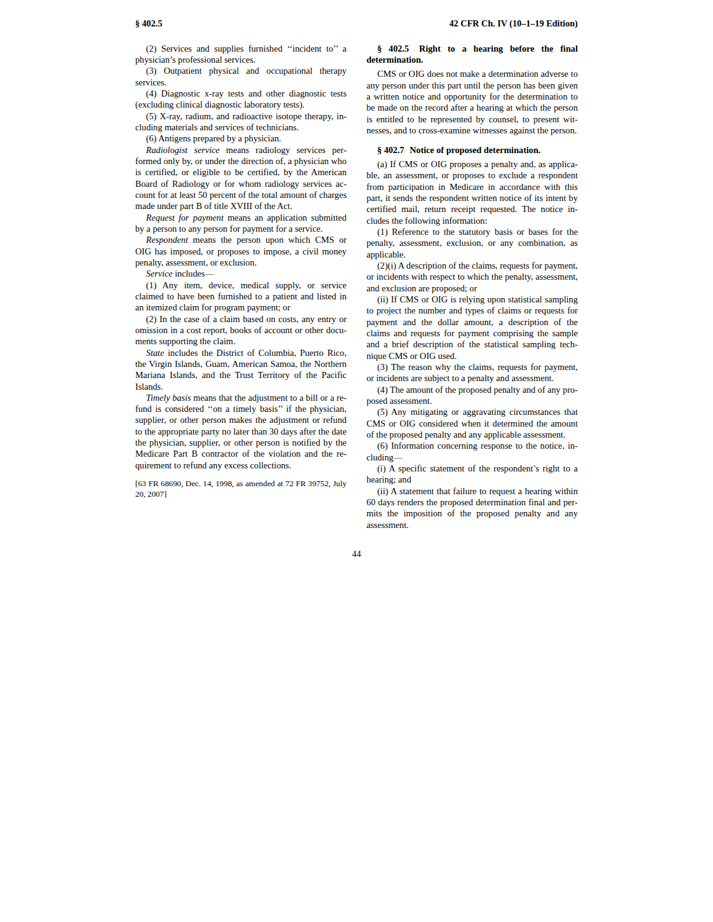§ 402.5
42 CFR Ch. IV (10–1–19 Edition)
(2) Services and supplies furnished ‘‘incident to’’ a physician’s professional services.
(3) Outpatient physical and occupational therapy services.
(4) Diagnostic x-ray tests and other diagnostic tests (excluding clinical diagnostic laboratory tests).
(5) X-ray, radium, and radioactive isotope therapy, including materials and services of technicians.
(6) Antigens prepared by a physician.
Radiologist service means radiology services performed only by, or under the direction of, a physician who is certified, or eligible to be certified, by the American Board of Radiology or for whom radiology services account for at least 50 percent of the total amount of charges made under part B of title XVIII of the Act.
Request for payment means an application submitted by a person to any person for payment for a service.
Respondent means the person upon which CMS or OIG has imposed, or proposes to impose, a civil money penalty, assessment, or exclusion.
Service includes—
(1) Any item, device, medical supply, or service claimed to have been furnished to a patient and listed in an itemized claim for program payment; or
(2) In the case of a claim based on costs, any entry or omission in a cost report, books of account or other documents supporting the claim.
State includes the District of Columbia, Puerto Rico, the Virgin Islands, Guam, American Samoa, the Northern Mariana Islands, and the Trust Territory of the Pacific Islands.
Timely basis means that the adjustment to a bill or a refund is considered ‘‘on a timely basis’’ if the physician, supplier, or other person makes the adjustment or refund to the appropriate party no later than 30 days after the date the physician, supplier, or other person is notified by the Medicare Part B contractor of the violation and the requirement to refund any excess collections.
[63 FR 68690, Dec. 14, 1998, as amended at 72 FR 39752, July 20, 2007]
§ 402.5 Right to a hearing before the final determination.
CMS or OIG does not make a determination adverse to any person under this part until the person has been given a written notice and opportunity for the determination to be made on the record after a hearing at which the person is entitled to be represented by counsel, to present witnesses, and to cross-examine witnesses against the person.
§ 402.7 Notice of proposed determination.
(a) If CMS or OIG proposes a penalty and, as applicable, an assessment, or proposes to exclude a respondent from participation in Medicare in accordance with this part, it sends the respondent written notice of its intent by certified mail, return receipt requested. The notice includes the following information:
(1) Reference to the statutory basis or bases for the penalty, assessment, exclusion, or any combination, as applicable.
(2)(i) A description of the claims, requests for payment, or incidents with respect to which the penalty, assessment, and exclusion are proposed; or
(ii) If CMS or OIG is relying upon statistical sampling to project the number and types of claims or requests for payment and the dollar amount, a description of the claims and requests for payment comprising the sample and a brief description of the statistical sampling technique CMS or OIG used.
(3) The reason why the claims, requests for payment, or incidents are subject to a penalty and assessment.
(4) The amount of the proposed penalty and of any proposed assessment.
(5) Any mitigating or aggravating circumstances that CMS or OIG considered when it determined the amount of the proposed penalty and any applicable assessment.
(6) Information concerning response to the notice, including—
(i) A specific statement of the respondent’s right to a hearing; and
(ii) A statement that failure to request a hearing within 60 days renders the proposed determination final and permits the imposition of the proposed penalty and any assessment.
44